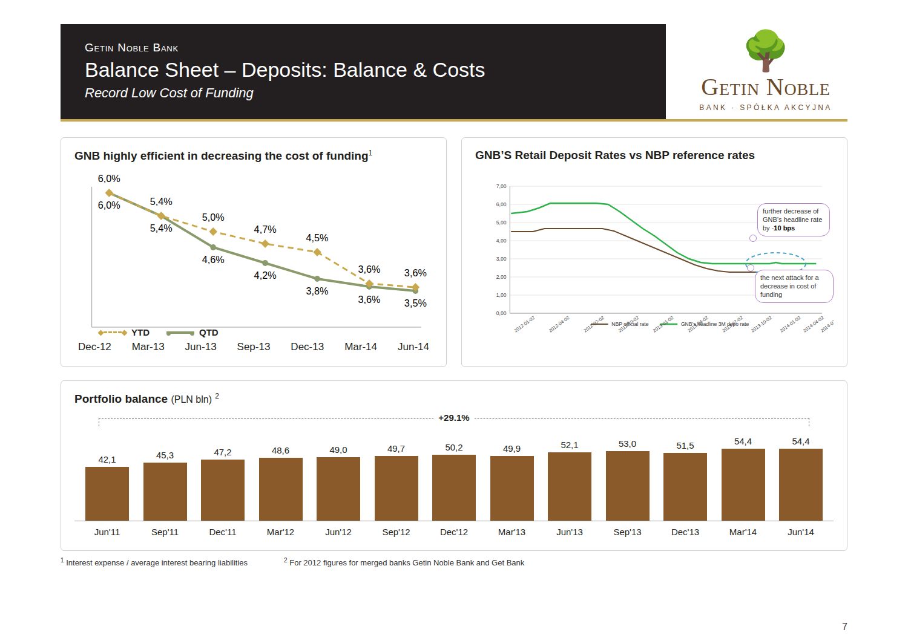Getin Noble Bank
Balance Sheet – Deposits: Balance & Costs
Record Low Cost of Funding
🌳
Getin Noble
Bank · Spółka Akcyjna
GNB highly efficient in decreasing the cost of funding1
6,0% 6,0% 5,4% 5,4% 5,0% 4,6% 4,7% 4,2% 4,5% 3,8% 3,6% 3,6% 3,6% 3,5%
YTD
QTD
Dec-12 Mar-13 Jun-13 Sep-13 Dec-13 Mar-14 Jun-14
GNB’S Retail Deposit Rates vs NBP reference rates
7,00 6,00 5,00 4,00 3,00 2,00 1,00 0,00 NBP official rate GNB’s headline 3M depo rate 2012-01-02 2012-04-02 2012-07-02 2012-10-02 2013-01-02 2013-04-02 2013-07-02 2013-10-02 2014-01-02 2014-04-02 2014-07-02
further decrease of GNB’s headline rate by -10 bps
the next attack for a decrease in cost of funding
Portfolio balance (PLN bln) 2
+29.1%
42,1
45,3
47,2
48,6
49,0
49,7
50,2
49,9
52,1
53,0
51,5
54,4
54,4
Jun'11 Sep'11 Dec'11 Mar'12 Jun'12 Sep'12 Dec'12 Mar'13 Jun'13 Sep'13 Dec'13 Mar'14 Jun'14
1 Interest expense / average interest bearing liabilities
2 For 2012 figures for merged banks Getin Noble Bank and Get Bank
7